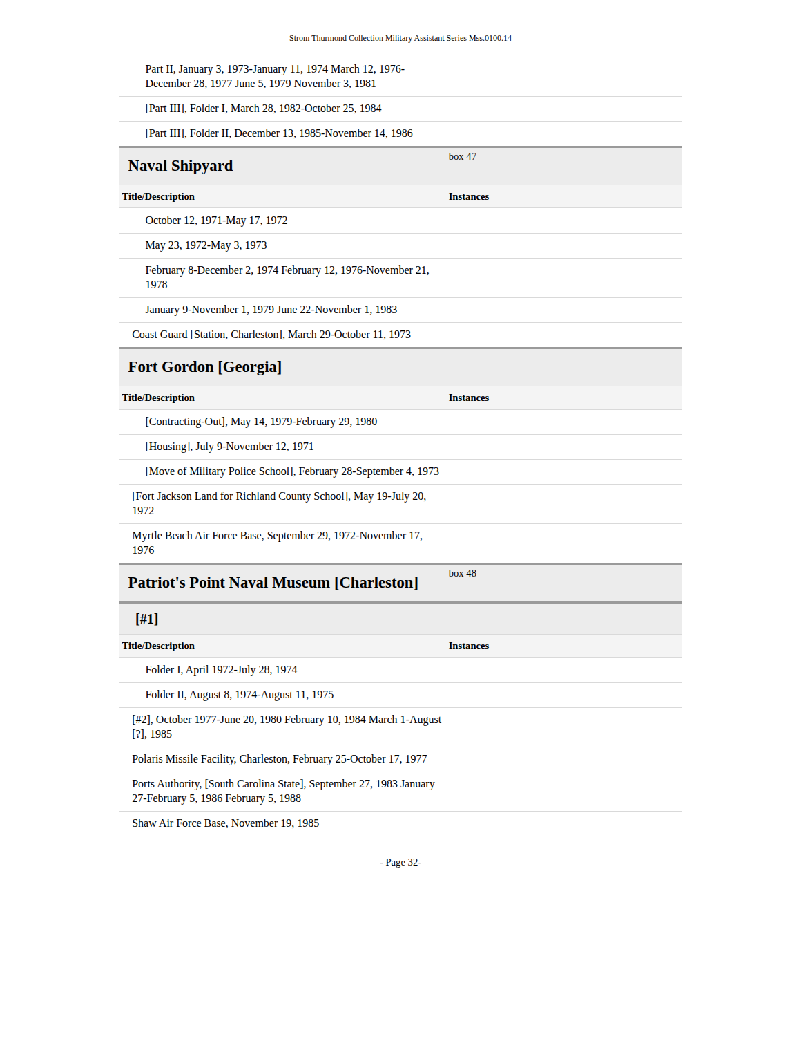Strom Thurmond Collection Military Assistant Series Mss.0100.14
| Part II, January 3, 1973-January 11, 1974 March 12, 1976-December 28, 1977 June 5, 1979 November 3, 1981 | |
| [Part III], Folder I, March 28, 1982-October 25, 1984 | |
| [Part III], Folder II, December 13, 1985-November 14, 1986 | |
| Naval Shipyard | box 47 |
| Title/Description | Instances |
| October 12, 1971-May 17, 1972 | |
| May 23, 1972-May 3, 1973 | |
| February 8-December 2, 1974 February 12, 1976-November 21, 1978 | |
| January 9-November 1, 1979 June 22-November 1, 1983 | |
| Coast Guard [Station, Charleston], March 29-October 11, 1973 | |
| Fort Gordon [Georgia] | |
| Title/Description | Instances |
| [Contracting-Out], May 14, 1979-February 29, 1980 | |
| [Housing], July 9-November 12, 1971 | |
| [Move of Military Police School], February 28-September 4, 1973 | |
| [Fort Jackson Land for Richland County School], May 19-July 20, 1972 | |
| Myrtle Beach Air Force Base, September 29, 1972-November 17, 1976 | |
| Patriot's Point Naval Museum [Charleston] | box 48 |
| [#1] | |
| Title/Description | Instances |
| Folder I, April 1972-July 28, 1974 | |
| Folder II, August 8, 1974-August 11, 1975 | |
| [#2], October 1977-June 20, 1980 February 10, 1984 March 1-August [?], 1985 | |
| Polaris Missile Facility, Charleston, February 25-October 17, 1977 | |
| Ports Authority, [South Carolina State], September 27, 1983 January 27-February 5, 1986 February 5, 1988 | |
| Shaw Air Force Base, November 19, 1985 | |
- Page 32-